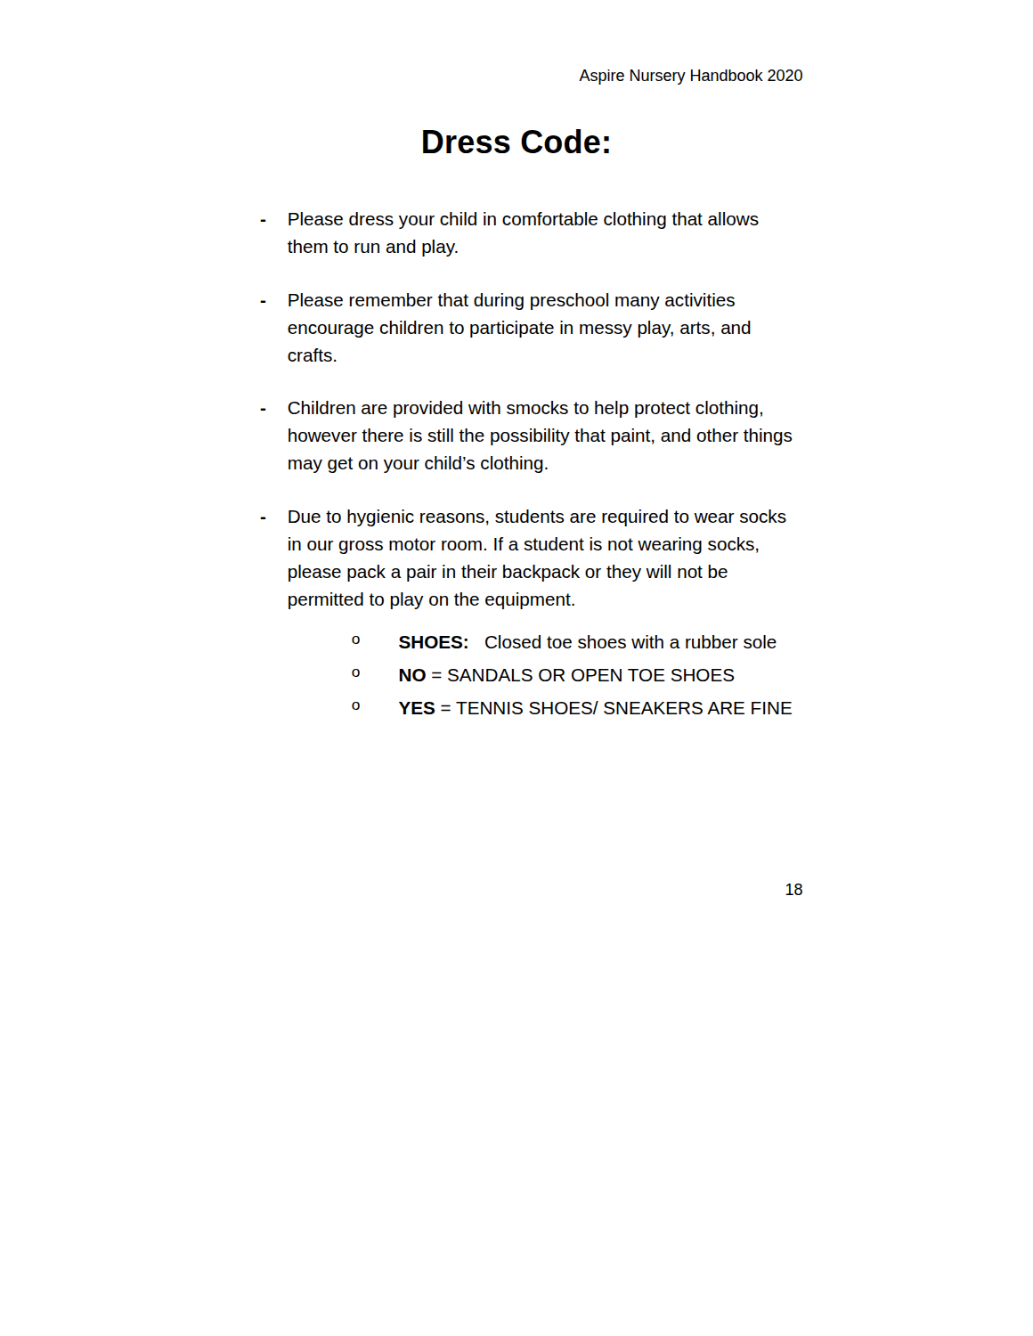Aspire Nursery Handbook 2020
Dress Code:
Please dress your child in comfortable clothing that allows them to run and play.
Please remember that during preschool many activities encourage children to participate in messy play, arts, and crafts.
Children are provided with smocks to help protect clothing, however there is still the possibility that paint, and other things may get on your child’s clothing.
Due to hygienic reasons, students are required to wear socks in our gross motor room. If a student is not wearing socks, please pack a pair in their backpack or they will not be permitted to play on the equipment.
SHOES: Closed toe shoes with a rubber sole
NO = SANDALS OR OPEN TOE SHOES
YES = TENNIS SHOES/ SNEAKERS ARE FINE
18